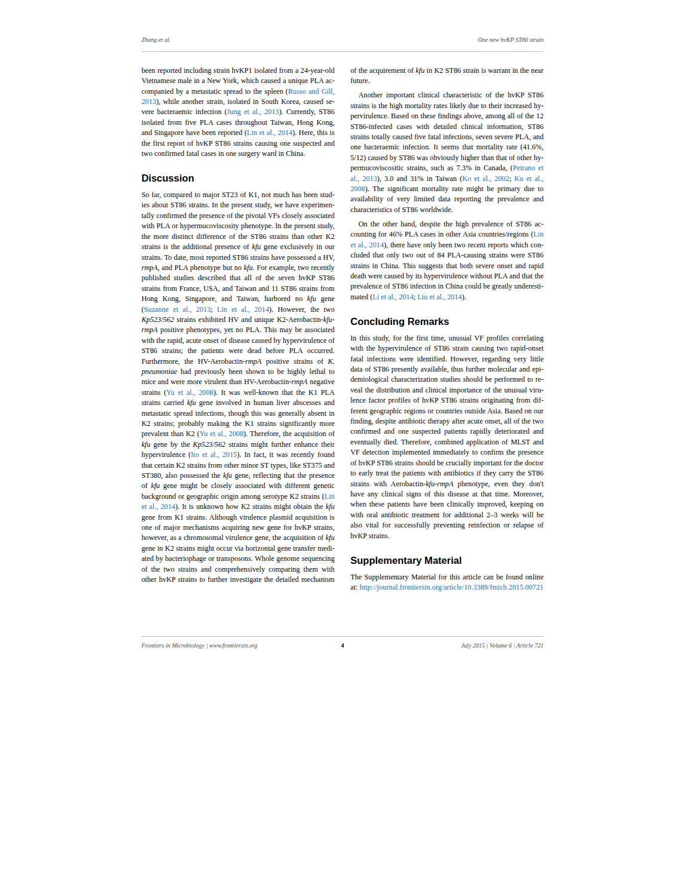Zhang et al.
One new hvKP ST86 strain
been reported including strain hvKP1 isolated from a 24-year-old Vietnamese male in a New York, which caused a unique PLA accompanied by a metastatic spread to the spleen (Russo and Gill, 2013), while another strain, isolated in South Korea, caused severe bacteraemic infection (Jung et al., 2013). Currently, ST86 isolated from five PLA cases throughout Taiwan, Hong Kong, and Singapore have been reported (Lin et al., 2014). Here, this is the first report of hvKP ST86 strains causing one suspected and two confirmed fatal cases in one surgery ward in China.
Discussion
So far, compared to major ST23 of K1, not much has been studies about ST86 strains. In the present study, we have experimentally confirmed the presence of the pivotal VFs closely associated with PLA or hypermucoviscosity phenotype. In the present study, the more distinct difference of the ST86 strains than other K2 strains is the additional presence of kfu gene exclusively in our strains. To date, most reported ST86 strains have possessed a HV, rmpA, and PLA phenotype but no kfu. For example, two recently published studies described that all of the seven hvKP ST86 strains from France, USA, and Taiwan and 11 ST86 strains from Hong Kong, Singapore, and Taiwan, harbored no kfu gene (Suzanne et al., 2013; Lin et al., 2014). However, the two Kp523/562 strains exhibited HV and unique K2-Aerobactin-kfu-rmpA positive phenotypes, yet no PLA. This may be associated with the rapid, acute onset of disease caused by hypervirulence of ST86 strains; the patients were dead before PLA occurred. Furthermore, the HV-Aerobactin-rmpA positive strains of K. pneumoniae had previously been shown to be highly lethal to mice and were more virulent than HV-Aerobactin-rmpA negative strains (Yu et al., 2008). It was well-known that the K1 PLA strains carried kfu gene involved in human liver abscesses and metastatic spread infections, though this was generally absent in K2 strains; probably making the K1 strains significantly more prevalent than K2 (Yu et al., 2008). Therefore, the acquisition of kfu gene by the Kp523/562 strains might further enhance their hypervirulence (Ito et al., 2015). In fact, it was recently found that certain K2 strains from other minor ST types, like ST375 and ST380, also possessed the kfu gene, reflecting that the presence of kfu gene might be closely associated with different genetic background or geographic origin among serotype K2 strains (Lin et al., 2014). It is unknown how K2 strains might obtain the kfu gene from K1 strains. Although virulence plasmid acquisition is one of major mechanisms acquiring new gene for hvKP strains, however, as a chromosomal virulence gene, the acquisition of kfu gene in K2 strains might occur via horizontal gene transfer mediated by bacteriophage or transposons. Whole genome sequencing of the two strains and comprehensively comparing them with other hvKP strains to further investigate the detailed mechanism of the acquirement of kfu in K2 ST86 strain is warrant in the near future.
Another important clinical characteristic of the hvKP ST86 strains is the high mortality rates likely due to their increased hypervirulence. Based on these findings above, among all of the 12 ST86-infected cases with detailed clinical information, ST86 strains totally caused five fatal infections, seven severe PLA, and one bacteraemic infection. It seems that mortality rate (41.6%, 5/12) caused by ST86 was obviously higher than that of other hypermucoviscositic strains, such as 7.3% in Canada, (Peirano et al., 2013), 3.0 and 31% in Taiwan (Ko et al., 2002; Ku et al., 2008). The significant mortality rate might be primary due to availability of very limited data reporting the prevalence and characteristics of ST86 worldwide.
On the other hand, despite the high prevalence of ST86 accounting for 46% PLA cases in other Asia countries/regions (Lin et al., 2014), there have only been two recent reports which concluded that only two out of 84 PLA-causing strains were ST86 strains in China. This suggests that both severe onset and rapid death were caused by its hypervirulence without PLA and that the prevalence of ST86 infection in China could be greatly underestimated (Li et al., 2014; Liu et al., 2014).
Concluding Remarks
In this study, for the first time, unusual VF profiles correlating with the hypervirulence of ST86 strain causing two rapid-onset fatal infections were identified. However, regarding very little data of ST86 presently available, thus further molecular and epidemiological characterization studies should be performed to reveal the distribution and clinical importance of the unusual virulence factor profiles of hvKP ST86 strains originating from different geographic regions or countries outside Asia. Based on our finding, despite antibiotic therapy after acute onset, all of the two confirmed and one suspected patients rapidly deteriorated and eventually died. Therefore, combined application of MLST and VF detection implemented immediately to confirm the presence of hvKP ST86 strains should be crucially important for the doctor to early treat the patients with antibiotics if they carry the ST86 strains with Aerobactin-kfu-rmpA phenotype, even they don't have any clinical signs of this disease at that time. Moreover, when these patients have been clinically improved, keeping on with oral antibiotic treatment for additional 2–3 weeks will be also vital for successfully preventing reinfection or relapse of hvKP strains.
Supplementary Material
The Supplementary Material for this article can be found online at: http://journal.frontiersin.org/article/10.3389/fmicb.2015.00721
Frontiers in Microbiology | www.frontiersin.org
4
July 2015 | Volume 6 | Article 721